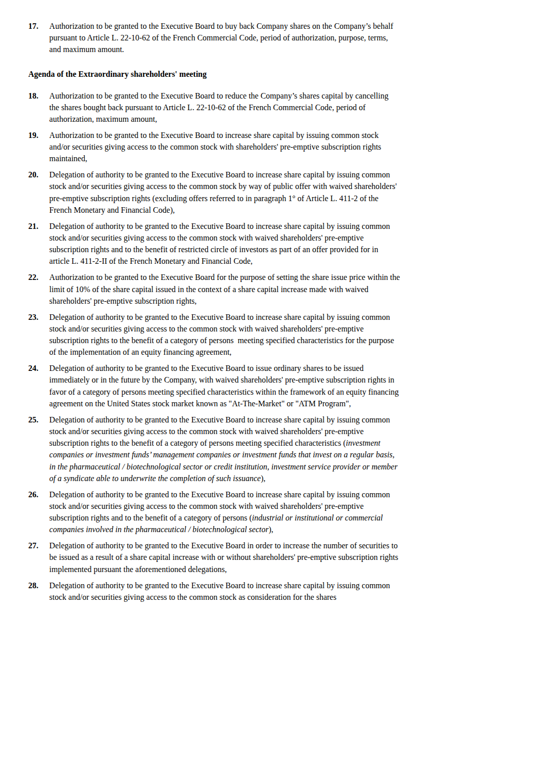17. Authorization to be granted to the Executive Board to buy back Company shares on the Company’s behalf pursuant to Article L. 22-10-62 of the French Commercial Code, period of authorization, purpose, terms, and maximum amount.
Agenda of the Extraordinary shareholders' meeting
18. Authorization to be granted to the Executive Board to reduce the Company’s shares capital by cancelling the shares bought back pursuant to Article L. 22-10-62 of the French Commercial Code, period of authorization, maximum amount,
19. Authorization to be granted to the Executive Board to increase share capital by issuing common stock and/or securities giving access to the common stock with shareholders' pre-emptive subscription rights maintained,
20. Delegation of authority to be granted to the Executive Board to increase share capital by issuing common stock and/or securities giving access to the common stock by way of public offer with waived shareholders' pre-emptive subscription rights (excluding offers referred to in paragraph 1° of Article L. 411-2 of the French Monetary and Financial Code),
21. Delegation of authority to be granted to the Executive Board to increase share capital by issuing common stock and/or securities giving access to the common stock with waived shareholders' pre-emptive subscription rights and to the benefit of restricted circle of investors as part of an offer provided for in article L. 411-2-II of the French Monetary and Financial Code,
22. Authorization to be granted to the Executive Board for the purpose of setting the share issue price within the limit of 10% of the share capital issued in the context of a share capital increase made with waived shareholders' pre-emptive subscription rights,
23. Delegation of authority to be granted to the Executive Board to increase share capital by issuing common stock and/or securities giving access to the common stock with waived shareholders' pre-emptive subscription rights to the benefit of a category of persons meeting specified characteristics for the purpose of the implementation of an equity financing agreement,
24. Delegation of authority to be granted to the Executive Board to issue ordinary shares to be issued immediately or in the future by the Company, with waived shareholders' pre-emptive subscription rights in favor of a category of persons meeting specified characteristics within the framework of an equity financing agreement on the United States stock market known as "At-The-Market" or "ATM Program",
25. Delegation of authority to be granted to the Executive Board to increase share capital by issuing common stock and/or securities giving access to the common stock with waived shareholders' pre-emptive subscription rights to the benefit of a category of persons meeting specified characteristics (investment companies or investment funds’ management companies or investment funds that invest on a regular basis, in the pharmaceutical / biotechnological sector or credit institution, investment service provider or member of a syndicate able to underwrite the completion of such issuance),
26. Delegation of authority to be granted to the Executive Board to increase share capital by issuing common stock and/or securities giving access to the common stock with waived shareholders' pre-emptive subscription rights and to the benefit of a category of persons (industrial or institutional or commercial companies involved in the pharmaceutical / biotechnological sector),
27. Delegation of authority to be granted to the Executive Board in order to increase the number of securities to be issued as a result of a share capital increase with or without shareholders' pre-emptive subscription rights implemented pursuant the aforementioned delegations,
28. Delegation of authority to be granted to the Executive Board to increase share capital by issuing common stock and/or securities giving access to the common stock as consideration for the shares